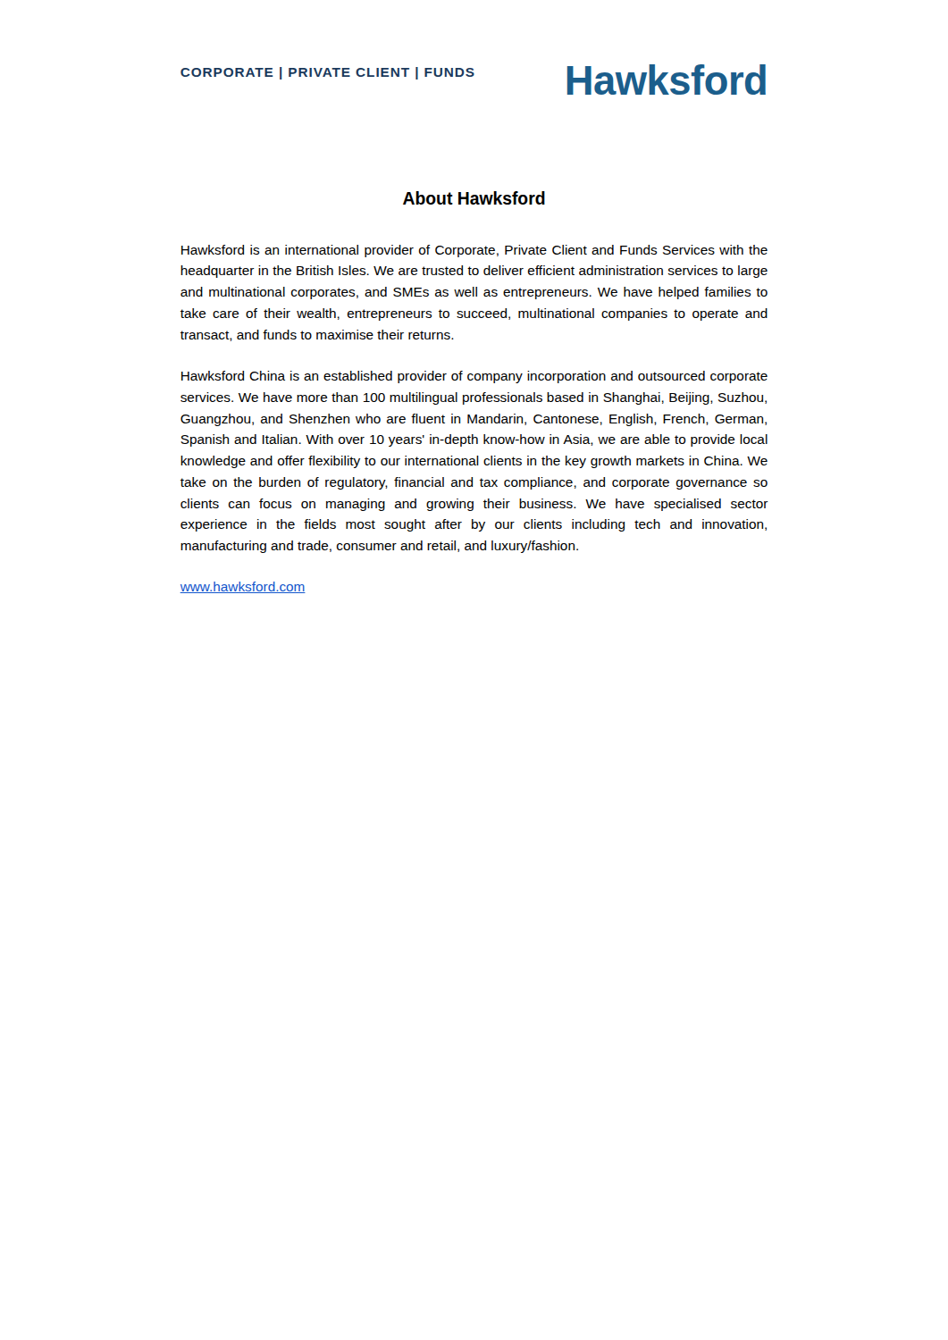CORPORATE | PRIVATE CLIENT | FUNDS
Hawksford
About Hawksford
Hawksford is an international provider of Corporate, Private Client and Funds Services with the headquarter in the British Isles. We are trusted to deliver efficient administration services to large and multinational corporates, and SMEs as well as entrepreneurs. We have helped families to take care of their wealth, entrepreneurs to succeed, multinational companies to operate and transact, and funds to maximise their returns.
Hawksford China is an established provider of company incorporation and outsourced corporate services. We have more than 100 multilingual professionals based in Shanghai, Beijing, Suzhou, Guangzhou, and Shenzhen who are fluent in Mandarin, Cantonese, English, French, German, Spanish and Italian. With over 10 years' in-depth know-how in Asia, we are able to provide local knowledge and offer flexibility to our international clients in the key growth markets in China. We take on the burden of regulatory, financial and tax compliance, and corporate governance so clients can focus on managing and growing their business. We have specialised sector experience in the fields most sought after by our clients including tech and innovation, manufacturing and trade, consumer and retail, and luxury/fashion.
www.hawksford.com